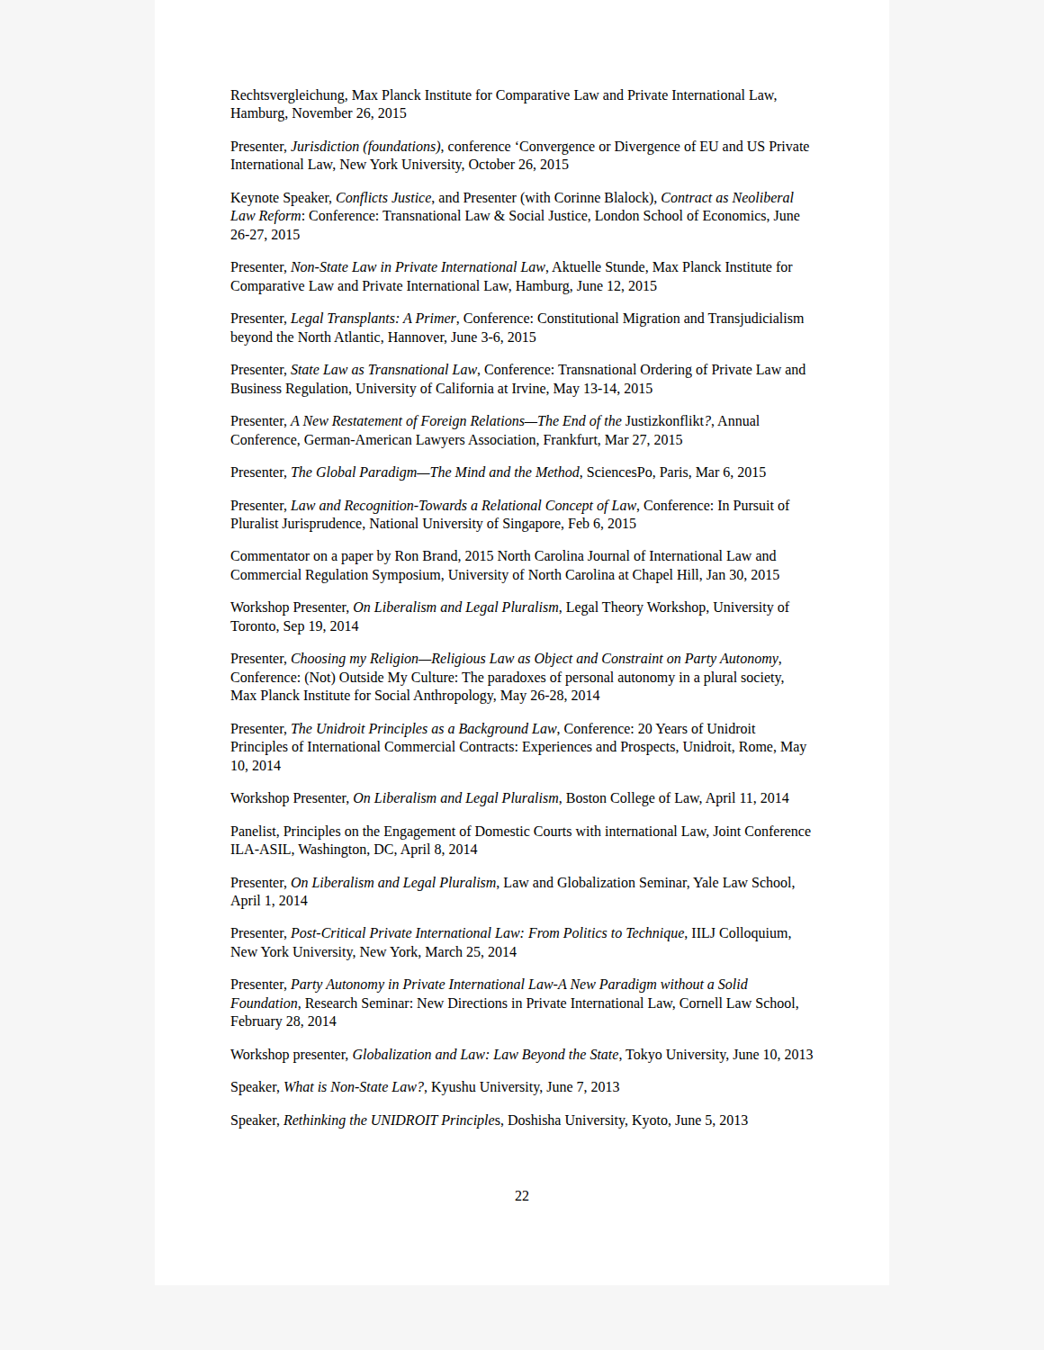Rechtsvergleichung, Max Planck Institute for Comparative Law and Private International Law, Hamburg, November 26, 2015
Presenter, Jurisdiction (foundations), conference ‘Convergence or Divergence of EU and US Private International Law, New York University, October 26, 2015
Keynote Speaker, Conflicts Justice, and Presenter (with Corinne Blalock), Contract as Neoliberal Law Reform: Conference: Transnational Law & Social Justice, London School of Economics, June 26-27, 2015
Presenter, Non-State Law in Private International Law, Aktuelle Stunde, Max Planck Institute for Comparative Law and Private International Law, Hamburg, June 12, 2015
Presenter, Legal Transplants: A Primer, Conference: Constitutional Migration and Transjudicialism beyond the North Atlantic, Hannover, June 3-6, 2015
Presenter, State Law as Transnational Law, Conference: Transnational Ordering of Private Law and Business Regulation, University of California at Irvine, May 13-14, 2015
Presenter, A New Restatement of Foreign Relations—The End of the Justizkonflikt?, Annual Conference, German-American Lawyers Association, Frankfurt, Mar 27, 2015
Presenter, The Global Paradigm—The Mind and the Method, SciencesPo, Paris, Mar 6, 2015
Presenter, Law and Recognition-Towards a Relational Concept of Law, Conference: In Pursuit of Pluralist Jurisprudence, National University of Singapore, Feb 6, 2015
Commentator on a paper by Ron Brand, 2015 North Carolina Journal of International Law and Commercial Regulation Symposium, University of North Carolina at Chapel Hill, Jan 30, 2015
Workshop Presenter, On Liberalism and Legal Pluralism, Legal Theory Workshop, University of Toronto, Sep 19, 2014
Presenter, Choosing my Religion—Religious Law as Object and Constraint on Party Autonomy, Conference: (Not) Outside My Culture: The paradoxes of personal autonomy in a plural society, Max Planck Institute for Social Anthropology, May 26-28, 2014
Presenter, The Unidroit Principles as a Background Law, Conference: 20 Years of Unidroit Principles of International Commercial Contracts: Experiences and Prospects, Unidroit, Rome, May 10, 2014
Workshop Presenter, On Liberalism and Legal Pluralism, Boston College of Law, April 11, 2014
Panelist, Principles on the Engagement of Domestic Courts with international Law, Joint Conference ILA-ASIL, Washington, DC, April 8, 2014
Presenter, On Liberalism and Legal Pluralism, Law and Globalization Seminar, Yale Law School, April 1, 2014
Presenter, Post-Critical Private International Law: From Politics to Technique, IILJ Colloquium, New York University, New York, March 25, 2014
Presenter, Party Autonomy in Private International Law-A New Paradigm without a Solid Foundation, Research Seminar: New Directions in Private International Law, Cornell Law School, February 28, 2014
Workshop presenter, Globalization and Law: Law Beyond the State, Tokyo University, June 10, 2013
Speaker, What is Non-State Law?, Kyushu University, June 7, 2013
Speaker, Rethinking the UNIDROIT Principles, Doshisha University, Kyoto, June 5, 2013
22